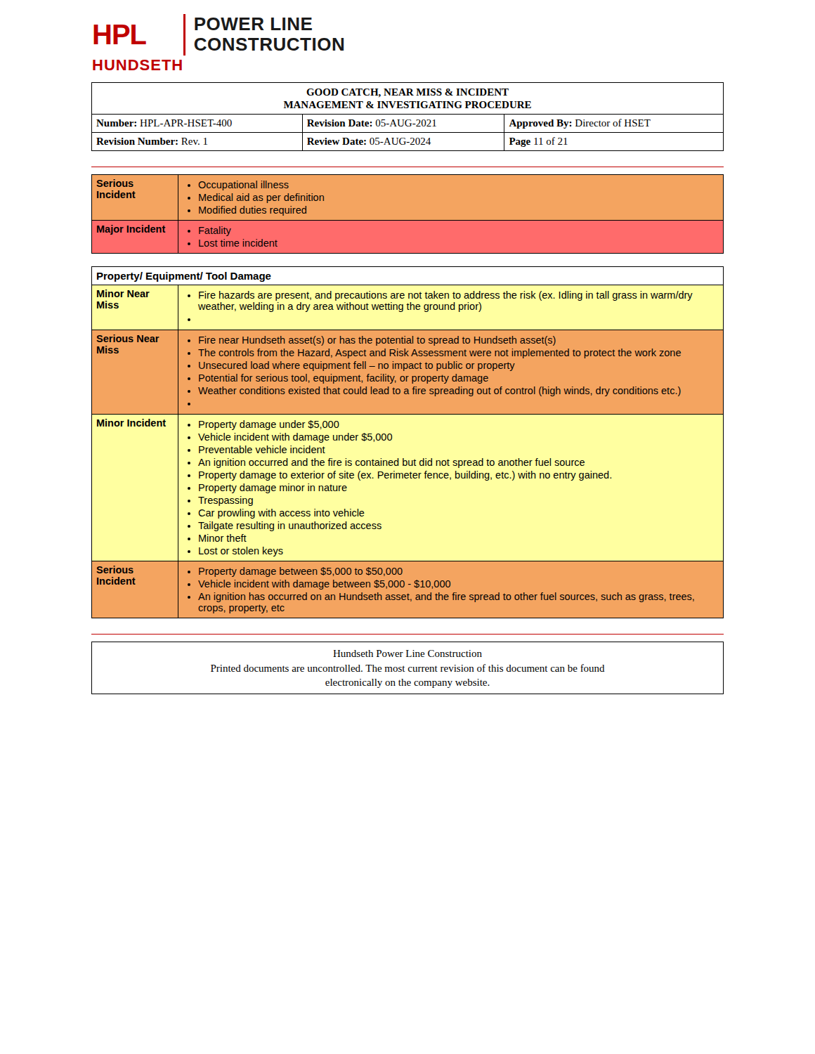| HPL | POWER LINE |
| CONSTRUCTION |
| HUNDSETH | |
| GOOD CATCH, NEAR MISS & INCIDENT MANAGEMENT & INVESTIGATING PROCEDURE |
| Number: HPL-APR-HSET-400 | Revision Date: 05-AUG-2021 | Approved By: Director of HSET |
| Revision Number: Rev. 1 | Review Date: 05-AUG-2024 | Page 11 of 21 |
| Serious Incident | Occupational illness Medical aid as per definition Modified duties required |
| Major Incident | Fatality Lost time incident |
| Property/ Equipment/ Tool Damage |
| Minor Near Miss | Fire hazards are present, and precautions are not taken to address the risk (ex. Idling in tall grass in warm/dry weather, welding in a dry area without wetting the ground prior) |
| Serious Near Miss | Fire near Hundseth asset(s) or has the potential to spread to Hundseth asset(s) The controls from the Hazard, Aspect and Risk Assessment were not implemented to protect the work zone Unsecured load where equipment fell – no impact to public or property Potential for serious tool, equipment, facility, or property damage Weather conditions existed that could lead to a fire spreading out of control (high winds, dry conditions etc.) |
| Minor Incident | Property damage under $5,000 Vehicle incident with damage under $5,000 Preventable vehicle incident An ignition occurred and the fire is contained but did not spread to another fuel source Property damage to exterior of site (ex. Perimeter fence, building, etc.) with no entry gained. Property damage minor in nature Trespassing Car prowling with access into vehicle Tailgate resulting in unauthorized access Minor theft Lost or stolen keys |
| Serious Incident | Property damage between $5,000 to $50,000 Vehicle incident with damage between $5,000 - $10,000 An ignition has occurred on an Hundseth asset, and the fire spread to other fuel sources, such as grass, trees, crops, property, etc |
Hundseth Power Line Construction
Printed documents are uncontrolled. The most current revision of this document can be found
electronically on the company website.